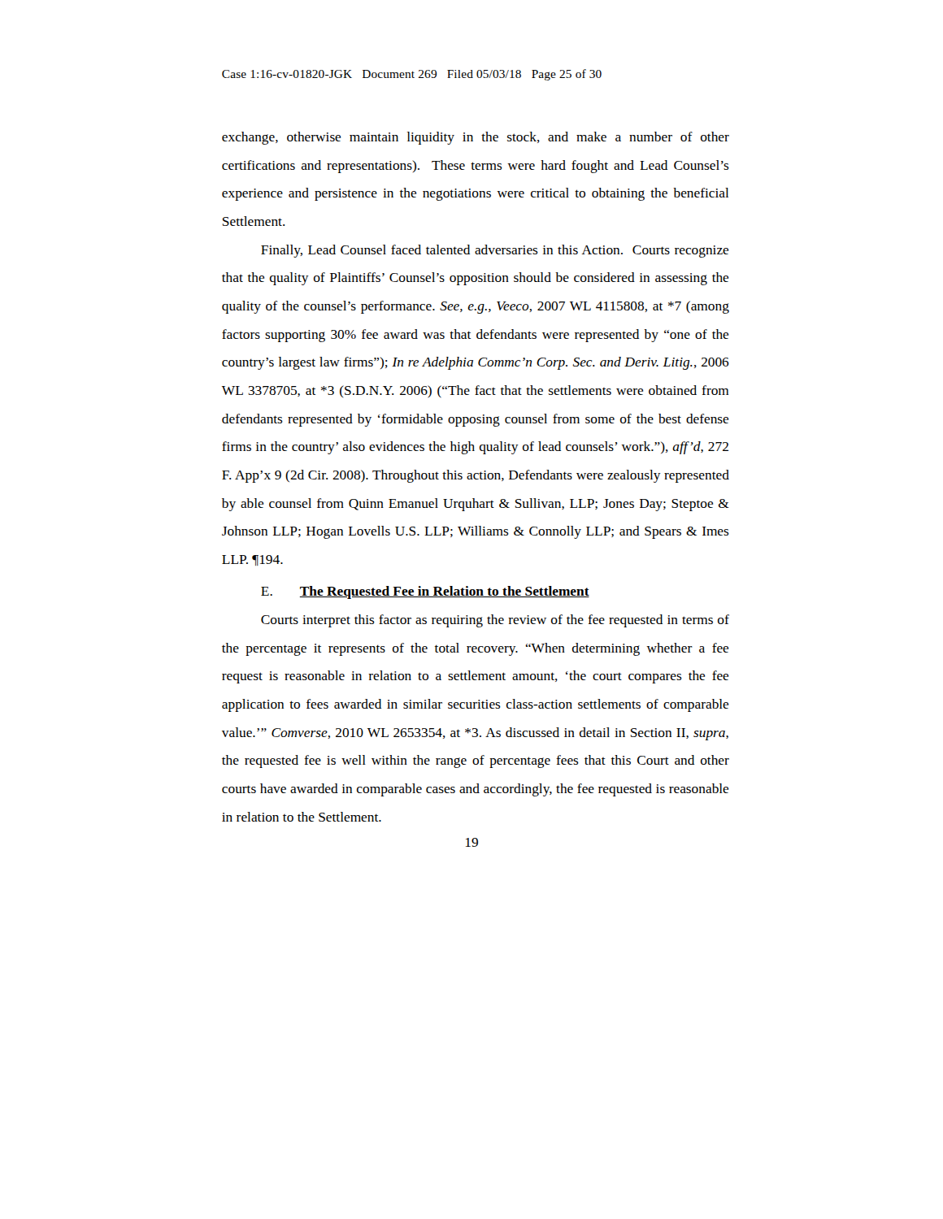Case 1:16-cv-01820-JGK Document 269 Filed 05/03/18 Page 25 of 30
exchange, otherwise maintain liquidity in the stock, and make a number of other certifications and representations). These terms were hard fought and Lead Counsel’s experience and persistence in the negotiations were critical to obtaining the beneficial Settlement.
Finally, Lead Counsel faced talented adversaries in this Action. Courts recognize that the quality of Plaintiffs’ Counsel’s opposition should be considered in assessing the quality of the counsel’s performance. See, e.g., Veeco, 2007 WL 4115808, at *7 (among factors supporting 30% fee award was that defendants were represented by “one of the country’s largest law firms”); In re Adelphia Commc’n Corp. Sec. and Deriv. Litig., 2006 WL 3378705, at *3 (S.D.N.Y. 2006) (“The fact that the settlements were obtained from defendants represented by ‘formidable opposing counsel from some of the best defense firms in the country’ also evidences the high quality of lead counsels’ work.”), aff’d, 272 F. App’x 9 (2d Cir. 2008). Throughout this action, Defendants were zealously represented by able counsel from Quinn Emanuel Urquhart & Sullivan, LLP; Jones Day; Steptoe & Johnson LLP; Hogan Lovells U.S. LLP; Williams & Connolly LLP; and Spears & Imes LLP. ¶194.
E. The Requested Fee in Relation to the Settlement
Courts interpret this factor as requiring the review of the fee requested in terms of the percentage it represents of the total recovery. “When determining whether a fee request is reasonable in relation to a settlement amount, ‘the court compares the fee application to fees awarded in similar securities class-action settlements of comparable value.’” Comverse, 2010 WL 2653354, at *3. As discussed in detail in Section II, supra, the requested fee is well within the range of percentage fees that this Court and other courts have awarded in comparable cases and accordingly, the fee requested is reasonable in relation to the Settlement.
19